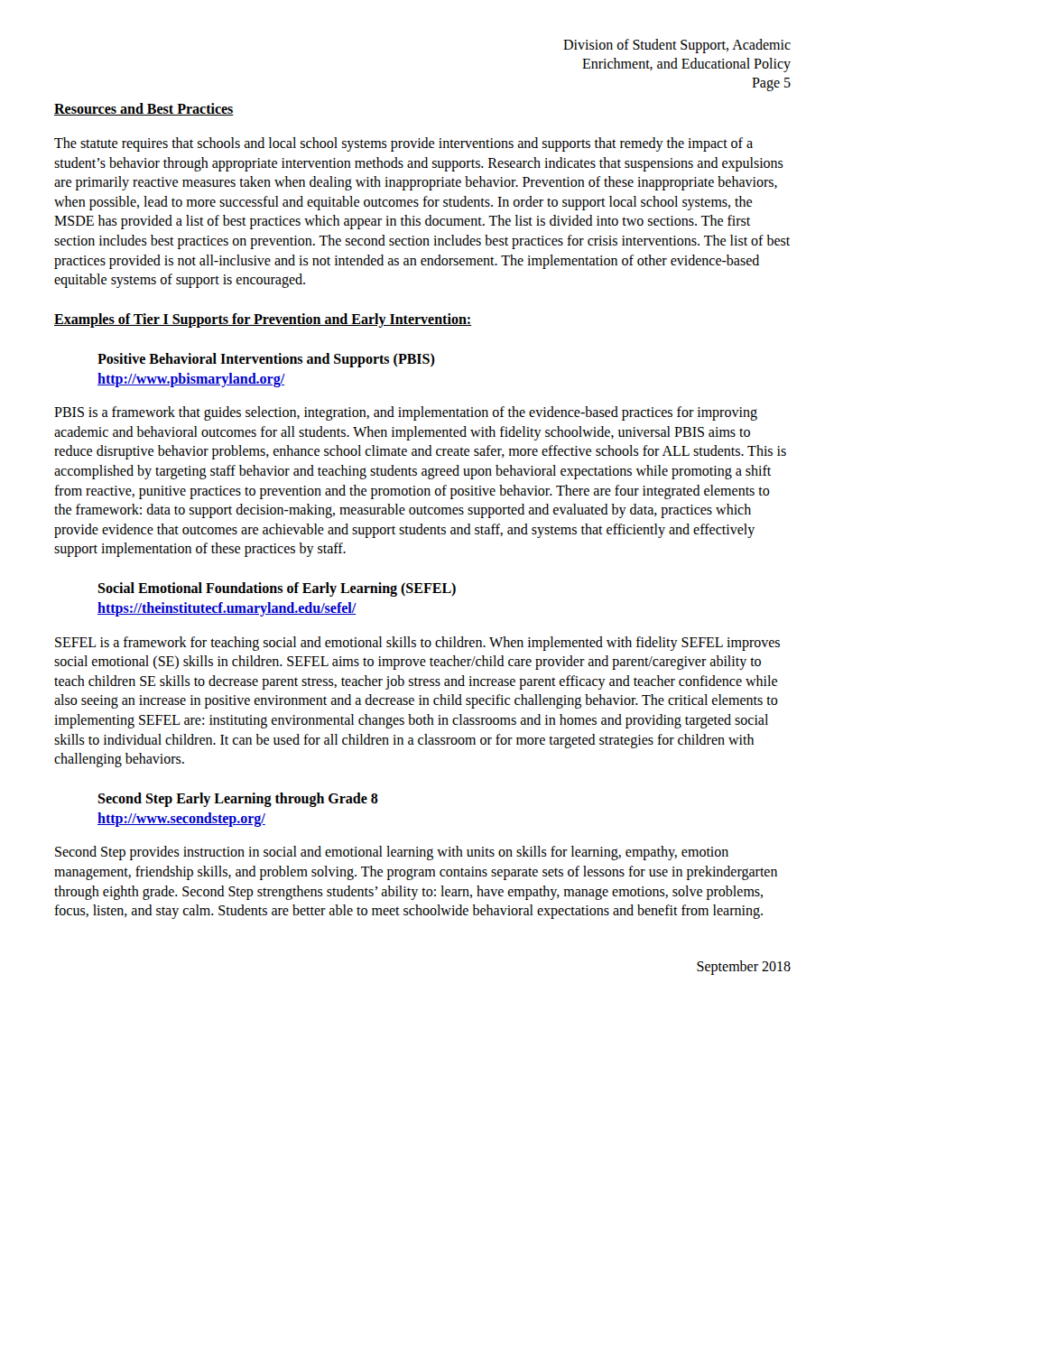Division of Student Support, Academic
Enrichment, and Educational Policy
Page 5
Resources and Best Practices
The statute requires that schools and local school systems provide interventions and supports that remedy the impact of a student’s behavior through appropriate intervention methods and supports. Research indicates that suspensions and expulsions are primarily reactive measures taken when dealing with inappropriate behavior. Prevention of these inappropriate behaviors, when possible, lead to more successful and equitable outcomes for students. In order to support local school systems, the MSDE has provided a list of best practices which appear in this document. The list is divided into two sections. The first section includes best practices on prevention. The second section includes best practices for crisis interventions. The list of best practices provided is not all-inclusive and is not intended as an endorsement. The implementation of other evidence-based equitable systems of support is encouraged.
Examples of Tier I Supports for Prevention and Early Intervention:
Positive Behavioral Interventions and Supports (PBIS)
http://www.pbismaryland.org/
PBIS is a framework that guides selection, integration, and implementation of the evidence-based practices for improving academic and behavioral outcomes for all students. When implemented with fidelity schoolwide, universal PBIS aims to reduce disruptive behavior problems, enhance school climate and create safer, more effective schools for ALL students. This is accomplished by targeting staff behavior and teaching students agreed upon behavioral expectations while promoting a shift from reactive, punitive practices to prevention and the promotion of positive behavior. There are four integrated elements to the framework: data to support decision-making, measurable outcomes supported and evaluated by data, practices which provide evidence that outcomes are achievable and support students and staff, and systems that efficiently and effectively support implementation of these practices by staff.
Social Emotional Foundations of Early Learning (SEFEL)
https://theinstitutecf.umaryland.edu/sefel/
SEFEL is a framework for teaching social and emotional skills to children. When implemented with fidelity SEFEL improves social emotional (SE) skills in children. SEFEL aims to improve teacher/child care provider and parent/caregiver ability to teach children SE skills to decrease parent stress, teacher job stress and increase parent efficacy and teacher confidence while also seeing an increase in positive environment and a decrease in child specific challenging behavior. The critical elements to implementing SEFEL are: instituting environmental changes both in classrooms and in homes and providing targeted social skills to individual children. It can be used for all children in a classroom or for more targeted strategies for children with challenging behaviors.
Second Step Early Learning through Grade 8
http://www.secondstep.org/
Second Step provides instruction in social and emotional learning with units on skills for learning, empathy, emotion management, friendship skills, and problem solving. The program contains separate sets of lessons for use in prekindergarten through eighth grade. Second Step strengthens students’ ability to: learn, have empathy, manage emotions, solve problems, focus, listen, and stay calm. Students are better able to meet schoolwide behavioral expectations and benefit from learning.
September 2018